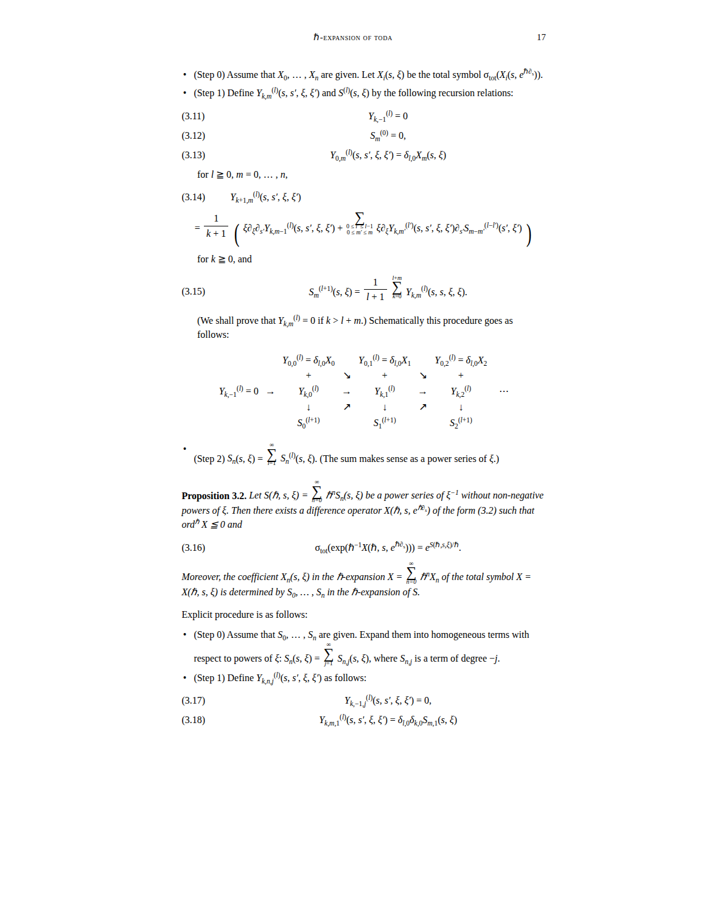ℏ-expansion of toda 17
(Step 0) Assume that X0, … , Xn are given. Let Xi(s, ξ) be the total symbol σtot(Xi(s, eℏ∂s)).
(Step 1) Define Yk,m(l)(s, s′, ξ, ξ′) and S(l)(s, ξ) by the following recursion relations:
(3.11)
Yk,−1(l) = 0
(3.12)
Sm(0) = 0,
(3.13)
Y0,m(l)(s, s′, ξ, ξ′) = δl,0Xm(s, ξ)
for l ≧ 0, m = 0, … , n,
(3.14)
Yk+1,m(l)(s, s′, ξ, ξ′)
= 1 k + 1 ( ξ∂ξ∂s′Yk,m−1(l)(s, s′, ξ, ξ′) + ∑ 0 ≤ l′ ≤ l−1 0 ≤ m′ ≤ m ξ∂ξYk,m′(l′)(s, s′, ξ, ξ′)∂s′Sm−m′(l−l′)(s′, ξ′) )
for k ≧ 0, and
(3.15)
Sm(l+1)(s, ξ) = 1 l + 1 l+m ∑ k=0 Yk,m(l)(s, s, ξ, ξ).
(We shall prove that Yk,m(l) = 0 if k > l + m.) Schematically this procedure goes as follows:
| | | Y 0,0 ( l ) = δ l ,0 X 0 | | Y 0,1 ( l ) = δ l ,0 X 1 | | Y 0,2 ( l ) = δ l ,0 X 2 | |
| | | + | ↘ | + | ↘ | + | |
| Y k ,−1 ( l ) = 0 | → | Y k ,0 ( l ) | → | Y k ,1 ( l ) | → | Y k ,2 ( l ) | ⋯ |
| | | ↓ | ↗ | ↓ | ↗ | ↓ | |
| | | S 0 ( l +1) | | S 1 ( l +1) | | S 2 ( l +1) | |
(Step 2) Sn(s, ξ) = ∞∑l=1 Sn(l)(s, ξ). (The sum makes sense as a power series of ξ.)
Proposition 3.2. Let S(ℏ, s, ξ) = ∞∑n=0 ℏnSn(s, ξ) be a power series of ξ−1 without non-negative powers of ξ. Then there exists a difference operator X(ℏ, s, eℏ∂s) of the form (3.2) such that ordℏ X ≦ 0 and
(3.16)
σtot(exp(ℏ−1X(ℏ, s, eℏ∂s))) = eS(ℏ,s,ξ)/ℏ.
Moreover, the coefficient Xn(s, ξ) in the ℏ-expansion X = ∞∑n=0 ℏnXn of the total symbol X = X(ℏ, s, ξ) is determined by S0, … , Sn in the ℏ-expansion of S.
Explicit procedure is as follows:
(Step 0) Assume that S0, … , Sn are given. Expand them into homogeneous terms with respect to powers of ξ: Sn(s, ξ) = ∞∑j=1 Sn,j(s, ξ), where Sn,j is a term of degree −j.
(Step 1) Define Yk,n,j(l)(s, s′, ξ, ξ′) as follows:
(3.17)
Yk,−1,j(l)(s, s′, ξ, ξ′) = 0,
(3.18)
Yk,m,1(l)(s, s′, ξ, ξ′) = δl,0δk,0Sm,1(s, ξ)